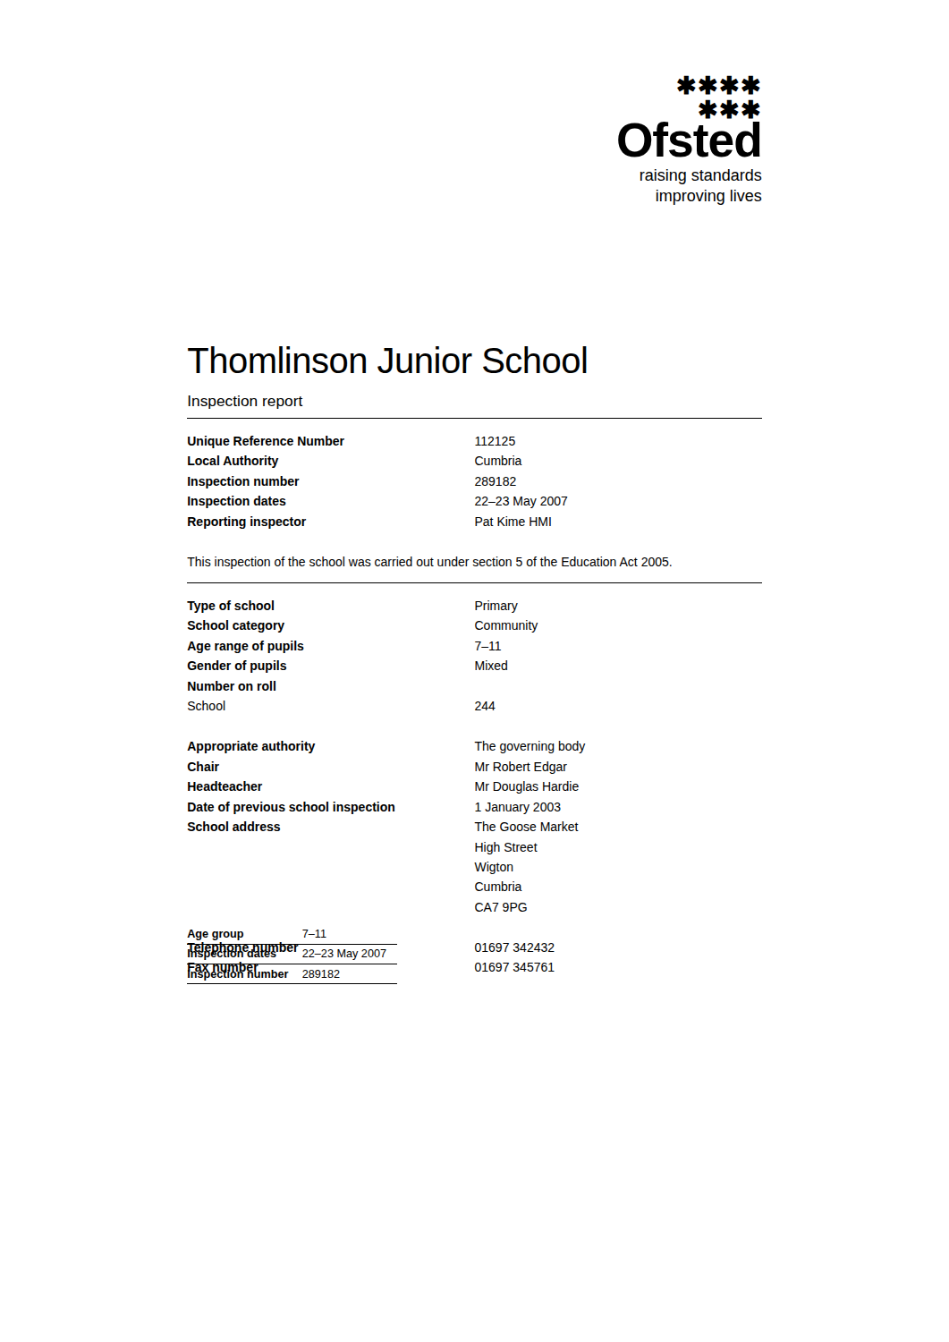✱✱✱✱
✱✱✱
Ofsted
raising standards
improving lives
Thomlinson Junior School
Inspection report
| Unique Reference Number | 112125 |
| Local Authority | Cumbria |
| Inspection number | 289182 |
| Inspection dates | 22–23 May 2007 |
| Reporting inspector | Pat Kime HMI |
This inspection of the school was carried out under section 5 of the Education Act 2005.
| Type of school | Primary |
| School category | Community |
| Age range of pupils | 7–11 |
| Gender of pupils | Mixed |
| Number on roll | |
| School | 244 |
| Appropriate authority | The governing body |
| Chair | Mr Robert Edgar |
| Headteacher | Mr Douglas Hardie |
| Date of previous school inspection | 1 January 2003 |
| School address | The Goose Market |
| | High Street |
| | Wigton |
| | Cumbria |
| | CA7 9PG |
| Telephone number | 01697 342432 |
| Fax number | 01697 345761 |
| Age group | 7–11 |
| Inspection dates | 22–23 May 2007 |
| Inspection number | 289182 |